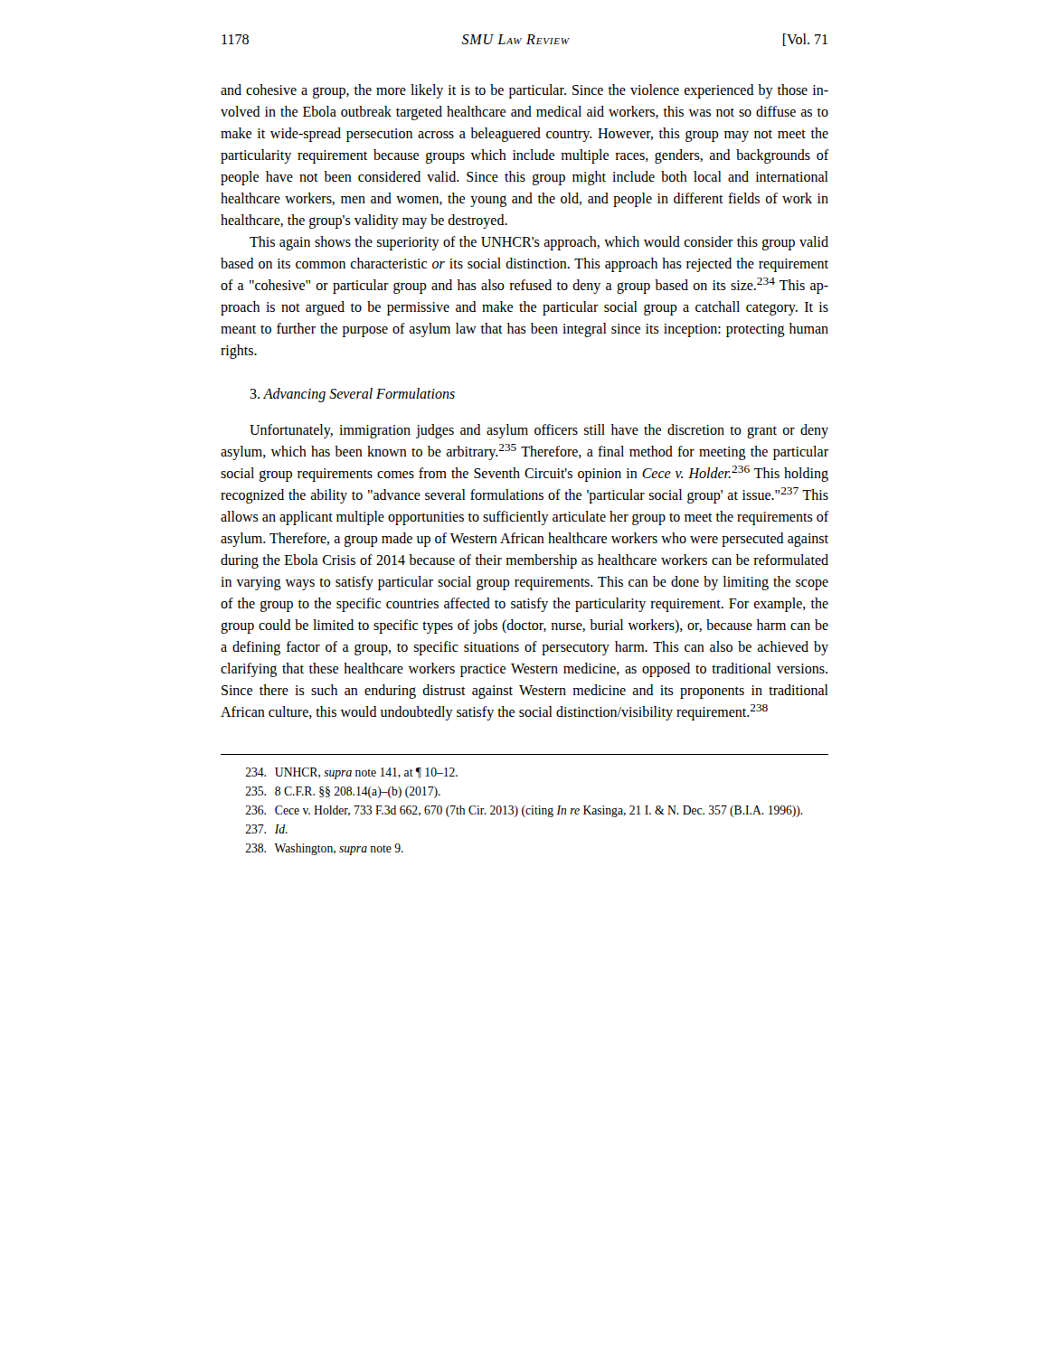1178 SMU Law Review [Vol. 71
and cohesive a group, the more likely it is to be particular. Since the violence experienced by those involved in the Ebola outbreak targeted healthcare and medical aid workers, this was not so diffuse as to make it wide-spread persecution across a beleaguered country. However, this group may not meet the particularity requirement because groups which include multiple races, genders, and backgrounds of people have not been considered valid. Since this group might include both local and international healthcare workers, men and women, the young and the old, and people in different fields of work in healthcare, the group's validity may be destroyed.
This again shows the superiority of the UNHCR's approach, which would consider this group valid based on its common characteristic or its social distinction. This approach has rejected the requirement of a "cohesive" or particular group and has also refused to deny a group based on its size.234 This approach is not argued to be permissive and make the particular social group a catchall category. It is meant to further the purpose of asylum law that has been integral since its inception: protecting human rights.
3. Advancing Several Formulations
Unfortunately, immigration judges and asylum officers still have the discretion to grant or deny asylum, which has been known to be arbitrary.235 Therefore, a final method for meeting the particular social group requirements comes from the Seventh Circuit's opinion in Cece v. Holder.236 This holding recognized the ability to "advance several formulations of the 'particular social group' at issue."237 This allows an applicant multiple opportunities to sufficiently articulate her group to meet the requirements of asylum. Therefore, a group made up of Western African healthcare workers who were persecuted against during the Ebola Crisis of 2014 because of their membership as healthcare workers can be reformulated in varying ways to satisfy particular social group requirements. This can be done by limiting the scope of the group to the specific countries affected to satisfy the particularity requirement. For example, the group could be limited to specific types of jobs (doctor, nurse, burial workers), or, because harm can be a defining factor of a group, to specific situations of persecutory harm. This can also be achieved by clarifying that these healthcare workers practice Western medicine, as opposed to traditional versions. Since there is such an enduring distrust against Western medicine and its proponents in traditional African culture, this would undoubtedly satisfy the social distinction/visibility requirement.238
234. UNHCR, supra note 141, at ¶ 10–12.
235. 8 C.F.R. §§ 208.14(a)–(b) (2017).
236. Cece v. Holder, 733 F.3d 662, 670 (7th Cir. 2013) (citing In re Kasinga, 21 I. & N. Dec. 357 (B.I.A. 1996)).
237. Id.
238. Washington, supra note 9.